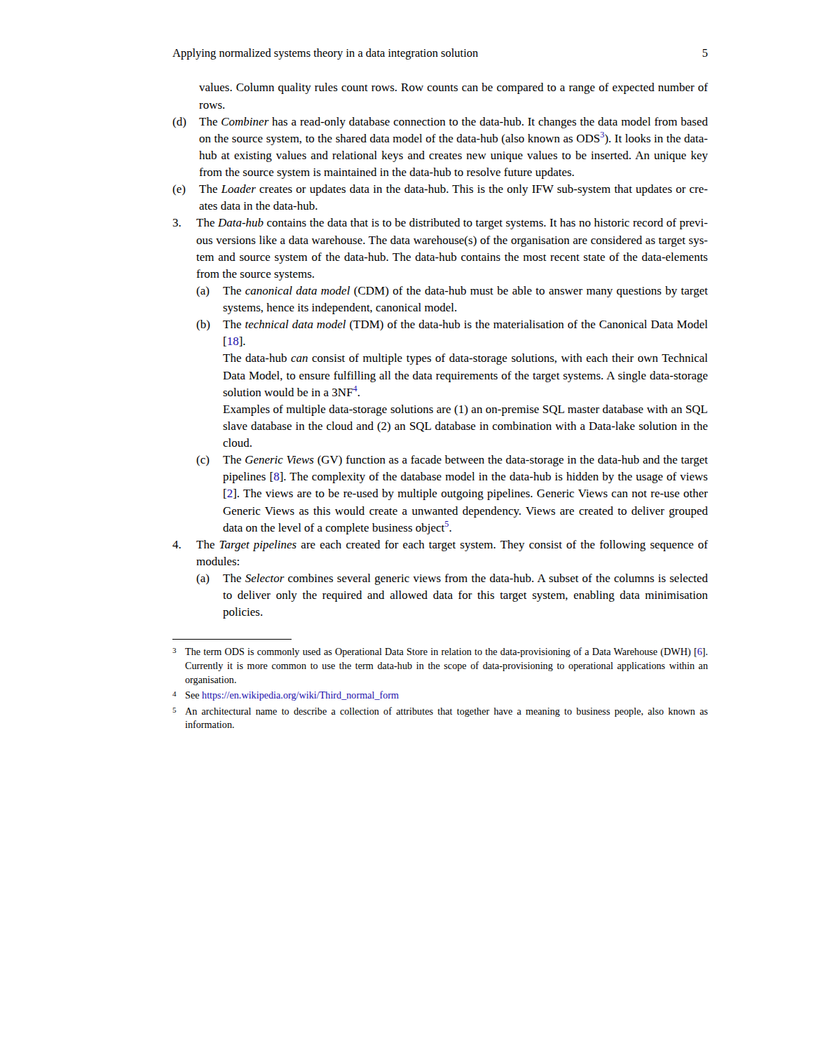Applying normalized systems theory in a data integration solution
5
values. Column quality rules count rows. Row counts can be compared to a range of expected number of rows.
(d)
The Combiner has a read-only database connection to the data-hub. It changes the data model from based on the source system, to the shared data model of the data-hub (also known as ODS3). It looks in the data-hub at existing values and relational keys and creates new unique values to be inserted. An unique key from the source system is maintained in the data-hub to resolve future updates.
(e)
The Loader creates or updates data in the data-hub. This is the only IFW sub-system that updates or creates data in the data-hub.
3.
The Data-hub contains the data that is to be distributed to target systems. It has no historic record of previous versions like a data warehouse. The data warehouse(s) of the organisation are considered as target system and source system of the data-hub. The data-hub contains the most recent state of the data-elements from the source systems.
(a)
The canonical data model (CDM) of the data-hub must be able to answer many questions by target systems, hence its independent, canonical model.
(b)
The technical data model (TDM) of the data-hub is the materialisation of the Canonical Data Model [18].
The data-hub can consist of multiple types of data-storage solutions, with each their own Technical Data Model, to ensure fulfilling all the data requirements of the target systems. A single data-storage solution would be in a 3NF4.
Examples of multiple data-storage solutions are (1) an on-premise SQL master database with an SQL slave database in the cloud and (2) an SQL database in combination with a Data-lake solution in the cloud.
(c)
The Generic Views (GV) function as a facade between the data-storage in the data-hub and the target pipelines [8]. The complexity of the database model in the data-hub is hidden by the usage of views [2]. The views are to be re-used by multiple outgoing pipelines. Generic Views can not re-use other Generic Views as this would create a unwanted dependency. Views are created to deliver grouped data on the level of a complete business object5.
4.
The Target pipelines are each created for each target system. They consist of the following sequence of modules:
(a)
The Selector combines several generic views from the data-hub. A subset of the columns is selected to deliver only the required and allowed data for this target system, enabling data minimisation policies.
3
The term ODS is commonly used as Operational Data Store in relation to the data-provisioning of a Data Warehouse (DWH) [6]. Currently it is more common to use the term data-hub in the scope of data-provisioning to operational applications within an organisation.
4
See https://en.wikipedia.org/wiki/Third_normal_form
5
An architectural name to describe a collection of attributes that together have a meaning to business people, also known as information.